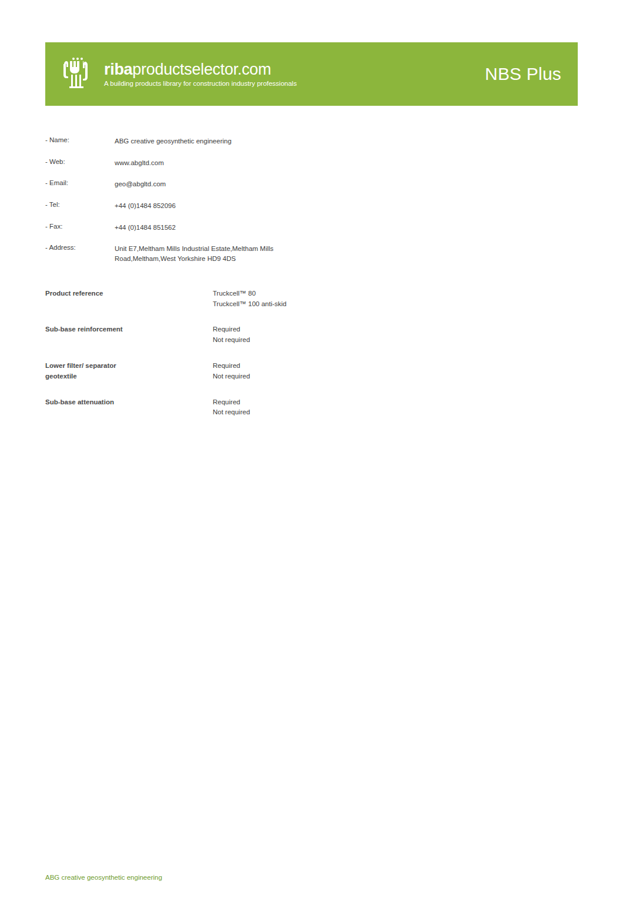riba productselector.com
A building products library for construction industry professionals
NBS Plus
| - Name: | ABG creative geosynthetic engineering |
| - Web: | www.abgltd.com |
| - Email: | geo@abgltd.com |
| - Tel: | +44 (0)1484 852096 |
| - Fax: | +44 (0)1484 851562 |
| - Address: | Unit E7,Meltham Mills Industrial Estate,Meltham Mills Road,Meltham,West Yorkshire HD9 4DS |
| Product reference | Truckcell™ 80 Truckcell™ 100 anti-skid |
| Sub-base reinforcement | Required Not required |
| Lower filter/ separator geotextile | Required Not required |
| Sub-base attenuation | Required Not required |
ABG creative geosynthetic engineering